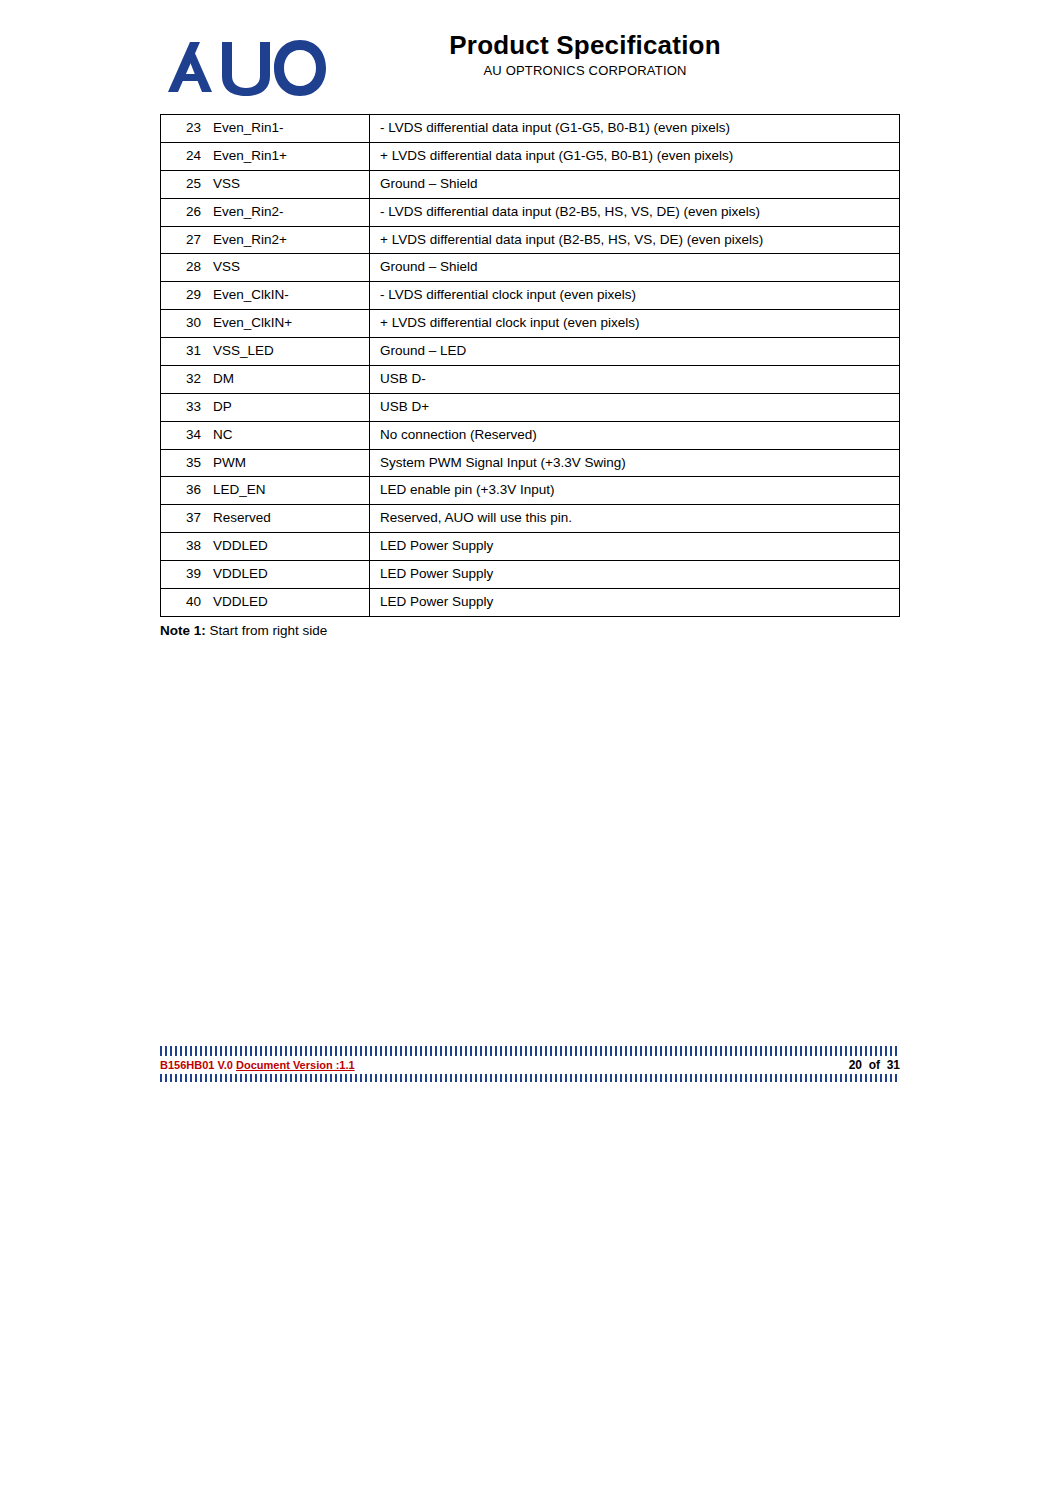Product Specification
AU OPTRONICS CORPORATION
| 23 | Even_Rin1- | - LVDS differential data input (G1-G5, B0-B1) (even pixels) |
| 24 | Even_Rin1+ | + LVDS differential data input (G1-G5, B0-B1) (even pixels) |
| 25 | VSS | Ground – Shield |
| 26 | Even_Rin2- | - LVDS differential data input (B2-B5, HS, VS, DE) (even pixels) |
| 27 | Even_Rin2+ | + LVDS differential data input (B2-B5, HS, VS, DE) (even pixels) |
| 28 | VSS | Ground – Shield |
| 29 | Even_ClkIN- | - LVDS differential clock input (even pixels) |
| 30 | Even_ClkIN+ | + LVDS differential clock input (even pixels) |
| 31 | VSS_LED | Ground – LED |
| 32 | DM | USB D- |
| 33 | DP | USB D+ |
| 34 | NC | No connection (Reserved) |
| 35 | PWM | System PWM Signal Input (+3.3V Swing) |
| 36 | LED_EN | LED enable pin (+3.3V Input) |
| 37 | Reserved | Reserved, AUO will use this pin. |
| 38 | VDDLED | LED Power Supply |
| 39 | VDDLED | LED Power Supply |
| 40 | VDDLED | LED Power Supply |
Note 1: Start from right side
B156HB01 V.0 Document Version :1.1
20 of 31